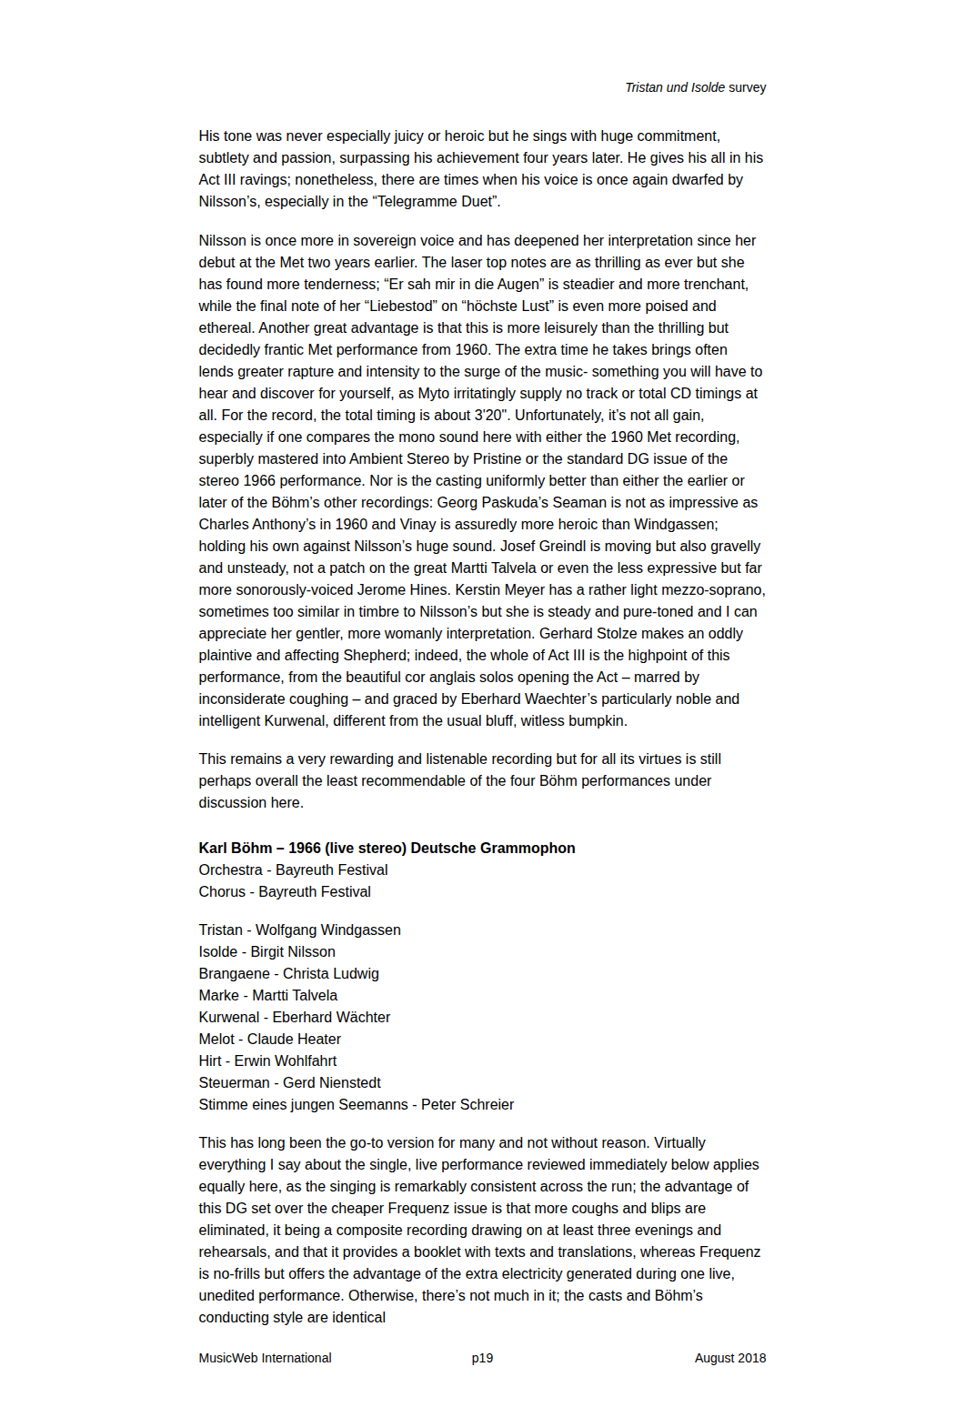Tristan und Isolde survey
His tone was never especially juicy or heroic but he sings with huge commitment, subtlety and passion, surpassing his achievement four years later. He gives his all in his Act III ravings; nonetheless, there are times when his voice is once again dwarfed by Nilsson’s, especially in the “Telegramme Duet”.
Nilsson is once more in sovereign voice and has deepened her interpretation since her debut at the Met two years earlier. The laser top notes are as thrilling as ever but she has found more tenderness; “Er sah mir in die Augen” is steadier and more trenchant, while the final note of her “Liebestod” on “höchste Lust” is even more poised and ethereal. Another great advantage is that this is more leisurely than the thrilling but decidedly frantic Met performance from 1960. The extra time he takes brings often lends greater rapture and intensity to the surge of the music- something you will have to hear and discover for yourself, as Myto irritatingly supply no track or total CD timings at all. For the record, the total timing is about 3'20". Unfortunately, it’s not all gain, especially if one compares the mono sound here with either the 1960 Met recording, superbly mastered into Ambient Stereo by Pristine or the standard DG issue of the stereo 1966 performance. Nor is the casting uniformly better than either the earlier or later of the Böhm’s other recordings: Georg Paskuda’s Seaman is not as impressive as Charles Anthony’s in 1960 and Vinay is assuredly more heroic than Windgassen; holding his own against Nilsson’s huge sound. Josef Greindl is moving but also gravelly and unsteady, not a patch on the great Martti Talvela or even the less expressive but far more sonorously-voiced Jerome Hines. Kerstin Meyer has a rather light mezzo-soprano, sometimes too similar in timbre to Nilsson’s but she is steady and pure-toned and I can appreciate her gentler, more womanly interpretation. Gerhard Stolze makes an oddly plaintive and affecting Shepherd; indeed, the whole of Act III is the highpoint of this performance, from the beautiful cor anglais solos opening the Act – marred by inconsiderate coughing – and graced by Eberhard Waechter’s particularly noble and intelligent Kurwenal, different from the usual bluff, witless bumpkin.
This remains a very rewarding and listenable recording but for all its virtues is still perhaps overall the least recommendable of the four Böhm performances under discussion here.
Karl Böhm – 1966 (live stereo) Deutsche Grammophon
Orchestra - Bayreuth Festival
Chorus - Bayreuth Festival
Tristan - Wolfgang Windgassen
Isolde - Birgit Nilsson
Brangaene - Christa Ludwig
Marke - Martti Talvela
Kurwenal - Eberhard Wächter
Melot - Claude Heater
Hirt - Erwin Wohlfahrt
Steuerman - Gerd Nienstedt
Stimme eines jungen Seemanns - Peter Schreier
This has long been the go-to version for many and not without reason. Virtually everything I say about the single, live performance reviewed immediately below applies equally here, as the singing is remarkably consistent across the run; the advantage of this DG set over the cheaper Frequenz issue is that more coughs and blips are eliminated, it being a composite recording drawing on at least three evenings and rehearsals, and that it provides a booklet with texts and translations, whereas Frequenz is no-frills but offers the advantage of the extra electricity generated during one live, unedited performance. Otherwise, there’s not much in it; the casts and Böhm’s conducting style are identical
MusicWeb International
p19
August 2018